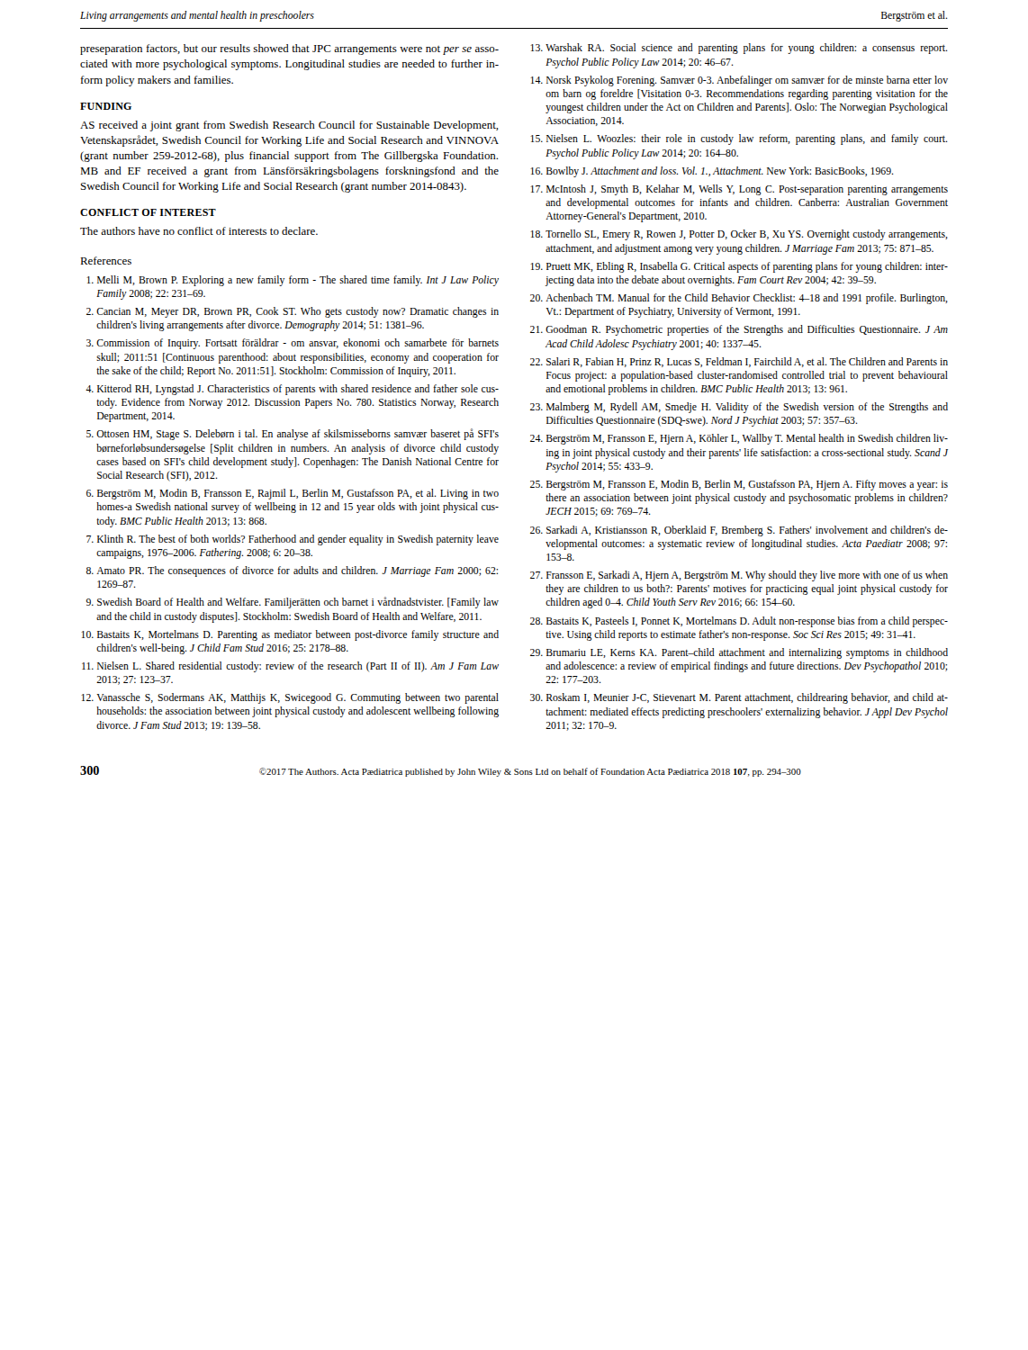Living arrangements and mental health in preschoolers Bergström et al.
preseparation factors, but our results showed that JPC arrangements were not per se associated with more psychological symptoms. Longitudinal studies are needed to further inform policy makers and families.
Funding
AS received a joint grant from Swedish Research Council for Sustainable Development, Vetenskapsrådet, Swedish Council for Working Life and Social Research and VINNOVA (grant number 259-2012-68), plus financial support from The Gillbergska Foundation. MB and EF received a grant from Länsförsäkringsbolagens forskningsfond and the Swedish Council for Working Life and Social Research (grant number 2014-0843).
Conflict of interest
The authors have no conflict of interests to declare.
References
Melli M, Brown P. Exploring a new family form - The shared time family. Int J Law Policy Family 2008; 22: 231–69.
Cancian M, Meyer DR, Brown PR, Cook ST. Who gets custody now? Dramatic changes in children's living arrangements after divorce. Demography 2014; 51: 1381–96.
Commission of Inquiry. Fortsatt föräldrar - om ansvar, ekonomi och samarbete för barnets skull; 2011:51 [Continuous parenthood: about responsibilities, economy and cooperation for the sake of the child; Report No. 2011:51]. Stockholm: Commission of Inquiry, 2011.
Kitterod RH, Lyngstad J. Characteristics of parents with shared residence and father sole custody. Evidence from Norway 2012. Discussion Papers No. 780. Statistics Norway, Research Department, 2014.
Ottosen HM, Stage S. Delebørn i tal. En analyse af skilsmisseborns samvær baseret på SFI's børneforløbsundersøgelse [Split children in numbers. An analysis of divorce child custody cases based on SFI's child development study]. Copenhagen: The Danish National Centre for Social Research (SFI), 2012.
Bergström M, Modin B, Fransson E, Rajmil L, Berlin M, Gustafsson PA, et al. Living in two homes-a Swedish national survey of wellbeing in 12 and 15 year olds with joint physical custody. BMC Public Health 2013; 13: 868.
Klinth R. The best of both worlds? Fatherhood and gender equality in Swedish paternity leave campaigns, 1976–2006. Fathering. 2008; 6: 20–38.
Amato PR. The consequences of divorce for adults and children. J Marriage Fam 2000; 62: 1269–87.
Swedish Board of Health and Welfare. Familjerätten och barnet i vårdnadstvister. [Family law and the child in custody disputes]. Stockholm: Swedish Board of Health and Welfare, 2011.
Bastaits K, Mortelmans D. Parenting as mediator between post-divorce family structure and children's well-being. J Child Fam Stud 2016; 25: 2178–88.
Nielsen L. Shared residential custody: review of the research (Part II of II). Am J Fam Law 2013; 27: 123–37.
Vanassche S, Sodermans AK, Matthijs K, Swicegood G. Commuting between two parental households: the association between joint physical custody and adolescent wellbeing following divorce. J Fam Stud 2013; 19: 139–58.
Warshak RA. Social science and parenting plans for young children: a consensus report. Psychol Public Policy Law 2014; 20: 46–67.
Norsk Psykolog Forening. Samvær 0-3. Anbefalinger om samvær for de minste barna etter lov om barn og foreldre [Visitation 0-3. Recommendations regarding parenting visitation for the youngest children under the Act on Children and Parents]. Oslo: The Norwegian Psychological Association, 2014.
Nielsen L. Woozles: their role in custody law reform, parenting plans, and family court. Psychol Public Policy Law 2014; 20: 164–80.
Bowlby J. Attachment and loss. Vol. 1., Attachment. New York: BasicBooks, 1969.
McIntosh J, Smyth B, Kelahar M, Wells Y, Long C. Post-separation parenting arrangements and developmental outcomes for infants and children. Canberra: Australian Government Attorney-General's Department, 2010.
Tornello SL, Emery R, Rowen J, Potter D, Ocker B, Xu YS. Overnight custody arrangements, attachment, and adjustment among very young children. J Marriage Fam 2013; 75: 871–85.
Pruett MK, Ebling R, Insabella G. Critical aspects of parenting plans for young children: interjecting data into the debate about overnights. Fam Court Rev 2004; 42: 39–59.
Achenbach TM. Manual for the Child Behavior Checklist: 4–18 and 1991 profile. Burlington, Vt.: Department of Psychiatry, University of Vermont, 1991.
Goodman R. Psychometric properties of the Strengths and Difficulties Questionnaire. J Am Acad Child Adolesc Psychiatry 2001; 40: 1337–45.
Salari R, Fabian H, Prinz R, Lucas S, Feldman I, Fairchild A, et al. The Children and Parents in Focus project: a population-based cluster-randomised controlled trial to prevent behavioural and emotional problems in children. BMC Public Health 2013; 13: 961.
Malmberg M, Rydell AM, Smedje H. Validity of the Swedish version of the Strengths and Difficulties Questionnaire (SDQ-swe). Nord J Psychiat 2003; 57: 357–63.
Bergström M, Fransson E, Hjern A, Köhler L, Wallby T. Mental health in Swedish children living in joint physical custody and their parents' life satisfaction: a cross-sectional study. Scand J Psychol 2014; 55: 433–9.
Bergström M, Fransson E, Modin B, Berlin M, Gustafsson PA, Hjern A. Fifty moves a year: is there an association between joint physical custody and psychosomatic problems in children? JECH 2015; 69: 769–74.
Sarkadi A, Kristiansson R, Oberklaid F, Bremberg S. Fathers' involvement and children's developmental outcomes: a systematic review of longitudinal studies. Acta Paediatr 2008; 97: 153–8.
Fransson E, Sarkadi A, Hjern A, Bergström M. Why should they live more with one of us when they are children to us both?: Parents' motives for practicing equal joint physical custody for children aged 0–4. Child Youth Serv Rev 2016; 66: 154–60.
Bastaits K, Pasteels I, Ponnet K, Mortelmans D. Adult non-response bias from a child perspective. Using child reports to estimate father's non-response. Soc Sci Res 2015; 49: 31–41.
Brumariu LE, Kerns KA. Parent–child attachment and internalizing symptoms in childhood and adolescence: a review of empirical findings and future directions. Dev Psychopathol 2010; 22: 177–203.
Roskam I, Meunier J-C, Stievenart M. Parent attachment, childrearing behavior, and child attachment: mediated effects predicting preschoolers' externalizing behavior. J Appl Dev Psychol 2011; 32: 170–9.
300 ©2017 The Authors. Acta Pædiatrica published by John Wiley & Sons Ltd on behalf of Foundation Acta Pædiatrica 2018 107, pp. 294–300